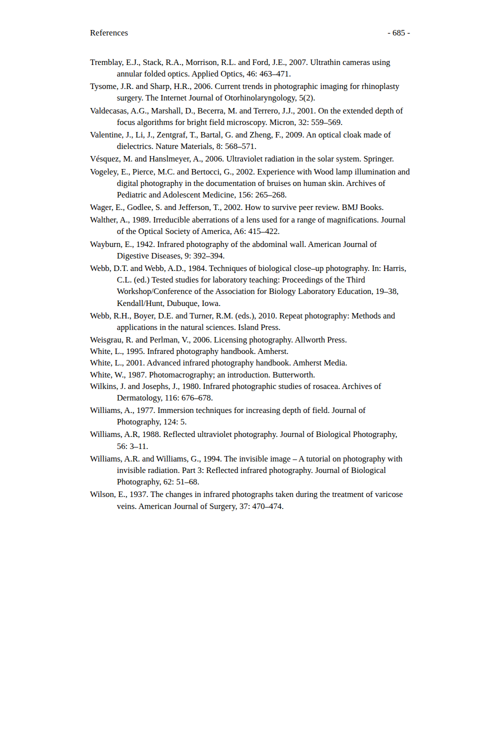References - 685 -
Tremblay, E.J., Stack, R.A., Morrison, R.L. and Ford, J.E., 2007. Ultrathin cameras using annular folded optics. Applied Optics, 46: 463–471.
Tysome, J.R. and Sharp, H.R., 2006. Current trends in photographic imaging for rhinoplasty surgery. The Internet Journal of Otorhinolaryngology, 5(2).
Valdecasas, A.G., Marshall, D., Becerra, M. and Terrero, J.J., 2001. On the extended depth of focus algorithms for bright field microscopy. Micron, 32: 559–569.
Valentine, J., Li, J., Zentgraf, T., Bartal, G. and Zheng, F., 2009. An optical cloak made of dielectrics. Nature Materials, 8: 568–571.
Vésquez, M. and Hanslmeyer, A., 2006. Ultraviolet radiation in the solar system. Springer.
Vogeley, E., Pierce, M.C. and Bertocci, G., 2002. Experience with Wood lamp illumination and digital photography in the documentation of bruises on human skin. Archives of Pediatric and Adolescent Medicine, 156: 265–268.
Wager, E., Godlee, S. and Jefferson, T., 2002. How to survive peer review. BMJ Books.
Walther, A., 1989. Irreducible aberrations of a lens used for a range of magnifications. Journal of the Optical Society of America, A6: 415–422.
Wayburn, E., 1942. Infrared photography of the abdominal wall. American Journal of Digestive Diseases, 9: 392–394.
Webb, D.T. and Webb, A.D., 1984. Techniques of biological close–up photography. In: Harris, C.L. (ed.) Tested studies for laboratory teaching: Proceedings of the Third Workshop/Conference of the Association for Biology Laboratory Education, 19–38, Kendall/Hunt, Dubuque, Iowa.
Webb, R.H., Boyer, D.E. and Turner, R.M. (eds.), 2010. Repeat photography: Methods and applications in the natural sciences. Island Press.
Weisgrau, R. and Perlman, V., 2006. Licensing photography. Allworth Press.
White, L., 1995. Infrared photography handbook. Amherst.
White, L., 2001. Advanced infrared photography handbook. Amherst Media.
White, W., 1987. Photomacrography; an introduction. Butterworth.
Wilkins, J. and Josephs, J., 1980. Infrared photographic studies of rosacea. Archives of Dermatology, 116: 676–678.
Williams, A., 1977. Immersion techniques for increasing depth of field. Journal of Photography, 124: 5.
Williams, A.R, 1988. Reflected ultraviolet photography. Journal of Biological Photography, 56: 3–11.
Williams, A.R. and Williams, G., 1994. The invisible image – A tutorial on photography with invisible radiation. Part 3: Reflected infrared photography. Journal of Biological Photography, 62: 51–68.
Wilson, E., 1937. The changes in infrared photographs taken during the treatment of varicose veins. American Journal of Surgery, 37: 470–474.